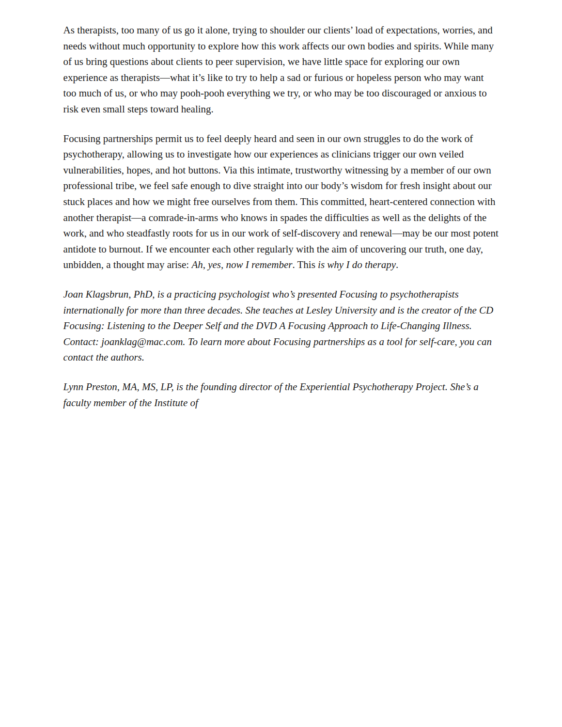As therapists, too many of us go it alone, trying to shoulder our clients’ load of expectations, worries, and needs without much opportunity to explore how this work affects our own bodies and spirits. While many of us bring questions about clients to peer supervision, we have little space for exploring our own experience as therapists—what it’s like to try to help a sad or furious or hopeless person who may want too much of us, or who may pooh-pooh everything we try, or who may be too discouraged or anxious to risk even small steps toward healing.
Focusing partnerships permit us to feel deeply heard and seen in our own struggles to do the work of psychotherapy, allowing us to investigate how our experiences as clinicians trigger our own veiled vulnerabilities, hopes, and hot buttons. Via this intimate, trustworthy witnessing by a member of our own professional tribe, we feel safe enough to dive straight into our body’s wisdom for fresh insight about our stuck places and how we might free ourselves from them. This committed, heart-centered connection with another therapist—a comrade-in-arms who knows in spades the difficulties as well as the delights of the work, and who steadfastly roots for us in our work of self-discovery and renewal—may be our most potent antidote to burnout. If we encounter each other regularly with the aim of uncovering our truth, one day, unbidden, a thought may arise: Ah, yes, now I remember. This is why I do therapy.
Joan Klagsbrun, PhD, is a practicing psychologist who’s presented Focusing to psychotherapists internationally for more than three decades. She teaches at Lesley University and is the creator of the CD Focusing: Listening to the Deeper Self and the DVD A Focusing Approach to Life-Changing Illness. Contact: joanklag@mac.com. To learn more about Focusing partnerships as a tool for self-care, you can contact the authors.
Lynn Preston, MA, MS, LP, is the founding director of the Experiential Psychotherapy Project. She’s a faculty member of the Institute of